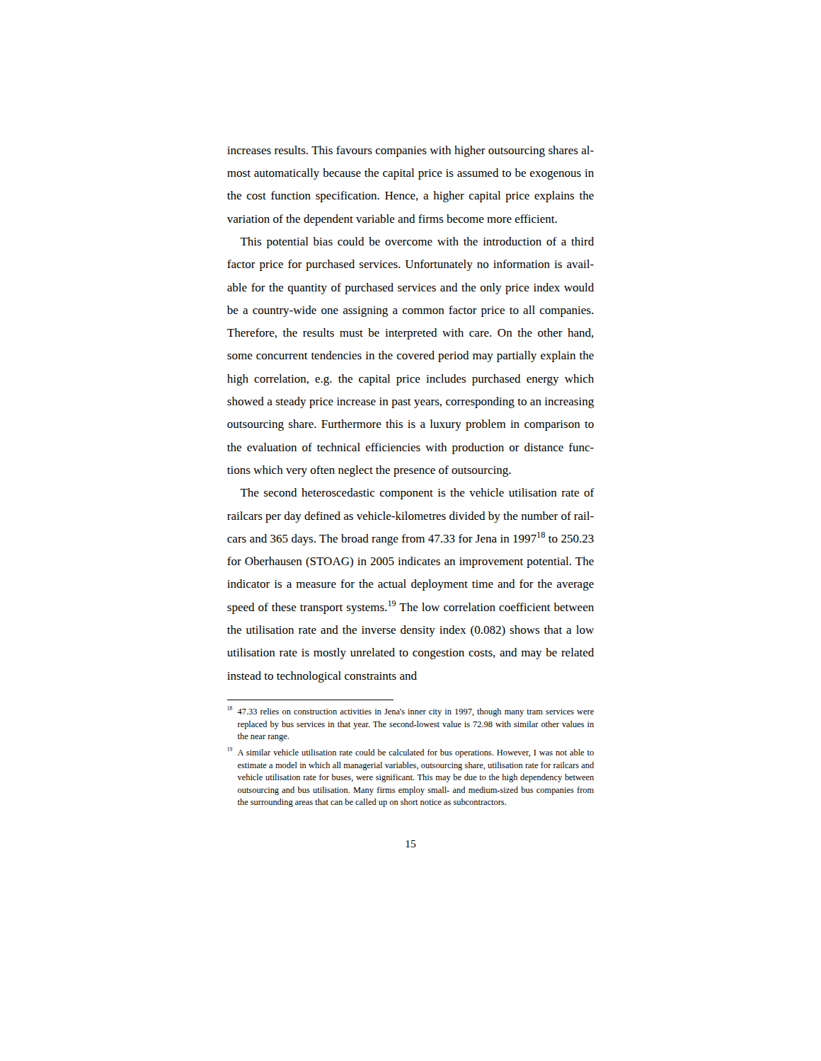increases results. This favours companies with higher outsourcing shares almost automatically because the capital price is assumed to be exogenous in the cost function specification. Hence, a higher capital price explains the variation of the dependent variable and firms become more efficient.
This potential bias could be overcome with the introduction of a third factor price for purchased services. Unfortunately no information is available for the quantity of purchased services and the only price index would be a country-wide one assigning a common factor price to all companies. Therefore, the results must be interpreted with care. On the other hand, some concurrent tendencies in the covered period may partially explain the high correlation, e.g. the capital price includes purchased energy which showed a steady price increase in past years, corresponding to an increasing outsourcing share. Furthermore this is a luxury problem in comparison to the evaluation of technical efficiencies with production or distance functions which very often neglect the presence of outsourcing.
The second heteroscedastic component is the vehicle utilisation rate of railcars per day defined as vehicle-kilometres divided by the number of railcars and 365 days. The broad range from 47.33 for Jena in 199718 to 250.23 for Oberhausen (STOAG) in 2005 indicates an improvement potential. The indicator is a measure for the actual deployment time and for the average speed of these transport systems.19 The low correlation coefficient between the utilisation rate and the inverse density index (0.082) shows that a low utilisation rate is mostly unrelated to congestion costs, and may be related instead to technological constraints and
18
47.33 relies on construction activities in Jena's inner city in 1997, though many tram services were replaced by bus services in that year. The second-lowest value is 72.98 with similar other values in the near range.
19
A similar vehicle utilisation rate could be calculated for bus operations. However, I was not able to estimate a model in which all managerial variables, outsourcing share, utilisation rate for railcars and vehicle utilisation rate for buses, were significant. This may be due to the high dependency between outsourcing and bus utilisation. Many firms employ small- and medium-sized bus companies from the surrounding areas that can be called up on short notice as subcontractors.
15